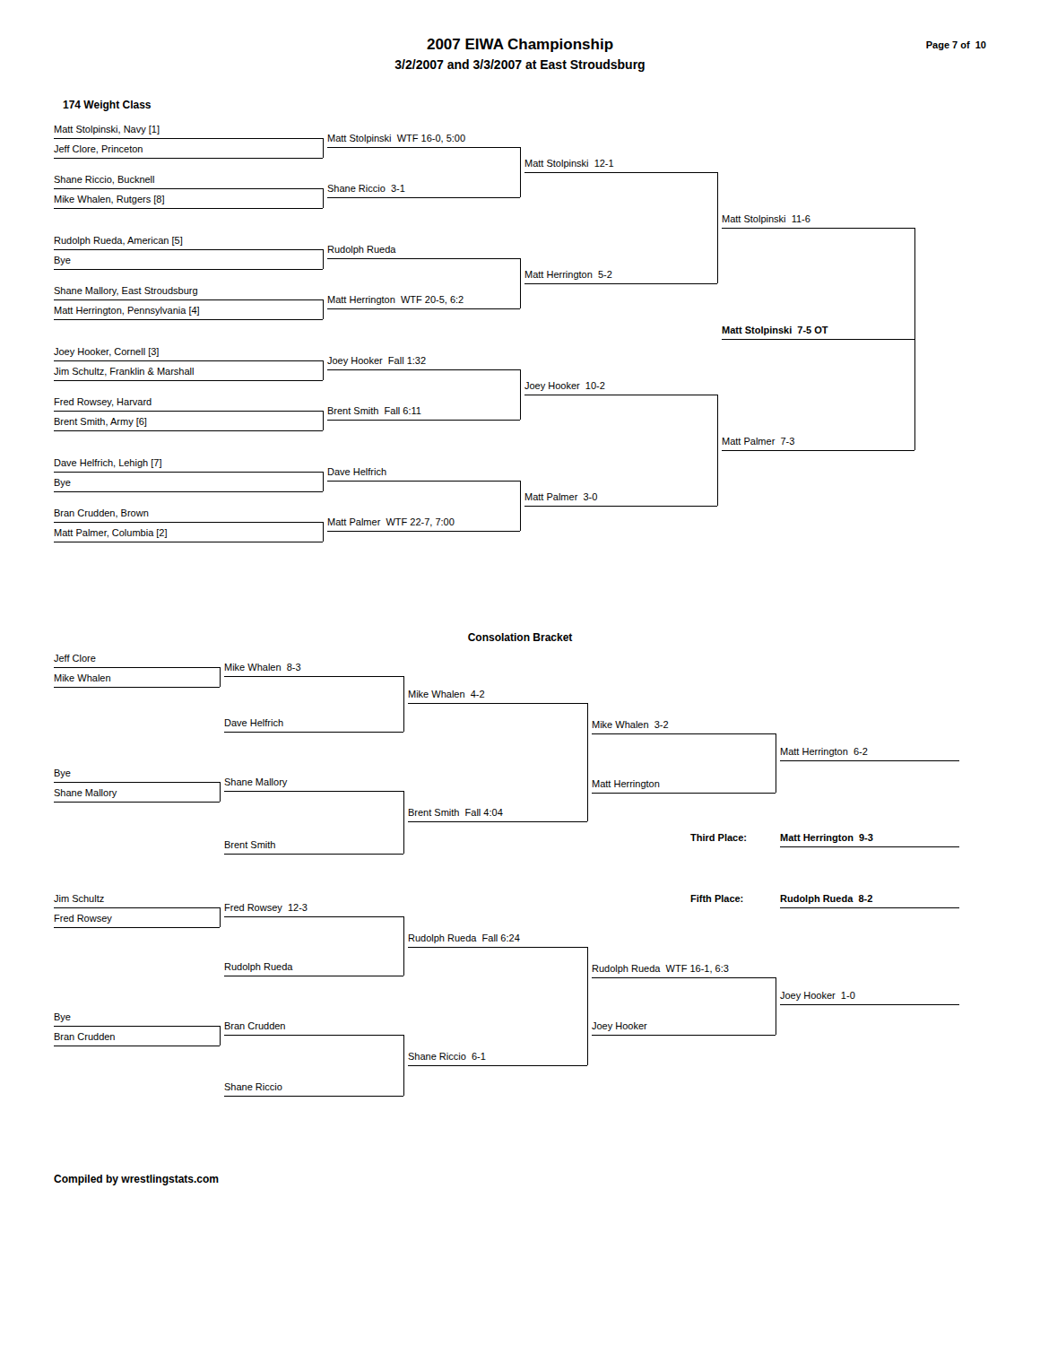Page 7 of 10
2007 EIWA Championship
3/2/2007 and 3/3/2007 at East Stroudsburg
174 Weight Class
Matt Stolpinski, Navy [1]
Jeff Clore, Princeton
Shane Riccio, Bucknell
Mike Whalen, Rutgers [8]
Rudolph Rueda, American [5]
Bye
Shane Mallory, East Stroudsburg
Matt Herrington, Pennsylvania [4]
Joey Hooker, Cornell [3]
Jim Schultz, Franklin & Marshall
Fred Rowsey, Harvard
Brent Smith, Army [6]
Dave Helfrich, Lehigh [7]
Bye
Bran Crudden, Brown
Matt Palmer, Columbia [2]
Matt Stolpinski WTF 16-0, 5:00
Shane Riccio 3-1
Rudolph Rueda
Matt Herrington WTF 20-5, 6:2
Joey Hooker Fall 1:32
Brent Smith Fall 6:11
Dave Helfrich
Matt Palmer WTF 22-7, 7:00
Matt Stolpinski 12-1
Matt Herrington 5-2
Joey Hooker 10-2
Matt Palmer 3-0
Matt Stolpinski 11-6
Matt Palmer 7-3
Matt Stolpinski 7-5 OT
Consolation Bracket
Jeff Clore
Mike Whalen
Bye
Shane Mallory
Jim Schultz
Fred Rowsey
Bye
Bran Crudden
Mike Whalen 8-3
Dave Helfrich
Shane Mallory
Brent Smith
Fred Rowsey 12-3
Rudolph Rueda
Bran Crudden
Shane Riccio
Mike Whalen 4-2
Brent Smith Fall 4:04
Rudolph Rueda Fall 6:24
Shane Riccio 6-1
Mike Whalen 3-2
Matt Herrington
Rudolph Rueda WTF 16-1, 6:3
Joey Hooker
Matt Herrington 6-2
Joey Hooker 1-0
Third Place:
Matt Herrington 9-3
Fifth Place:
Rudolph Rueda 8-2
Compiled by wrestlingstats.com